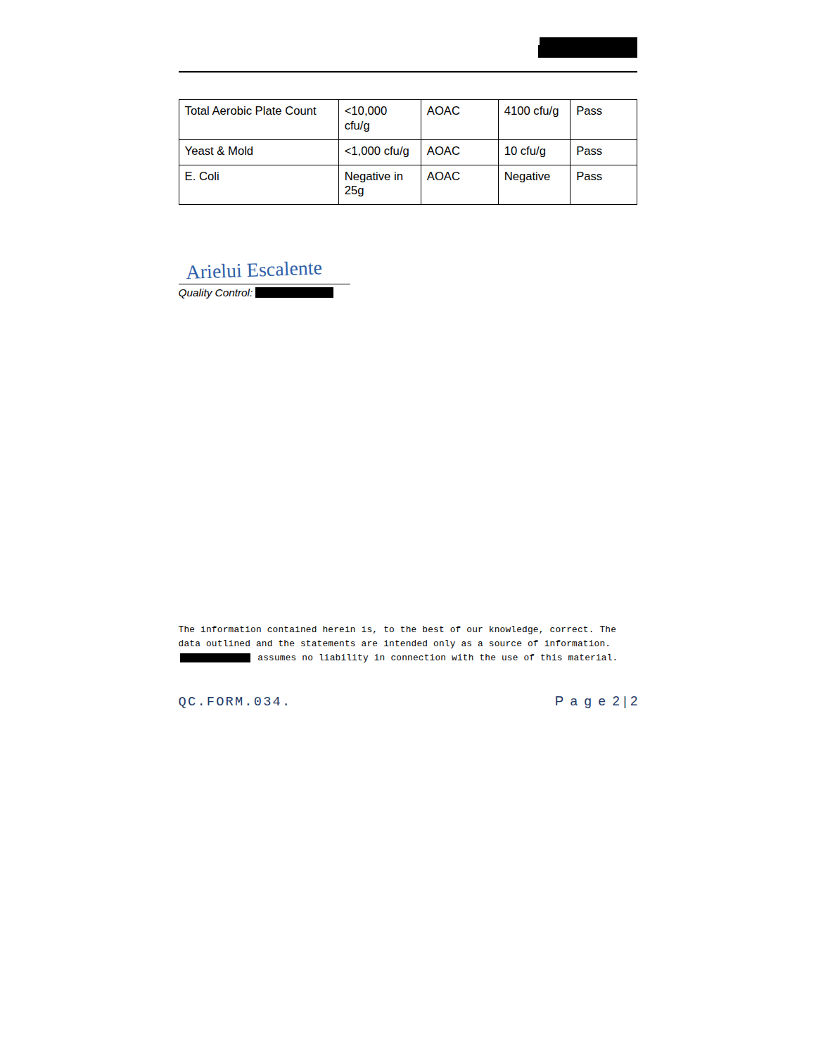| Total Aerobic Plate Count | <10,000 cfu/g | AOAC | 4100 cfu/g | Pass |
| Yeast & Mold | <1,000 cfu/g | AOAC | 10 cfu/g | Pass |
| E. Coli | Negative in 25g | AOAC | Negative | Pass |
Arielui Escalente
Quality Control:
The information contained herein is, to the best of our knowledge, correct. The data outlined and the statements are intended only as a source of information. assumes no liability in connection with the use of this material.
QC.FORM.034.
P a g e 2 | 2